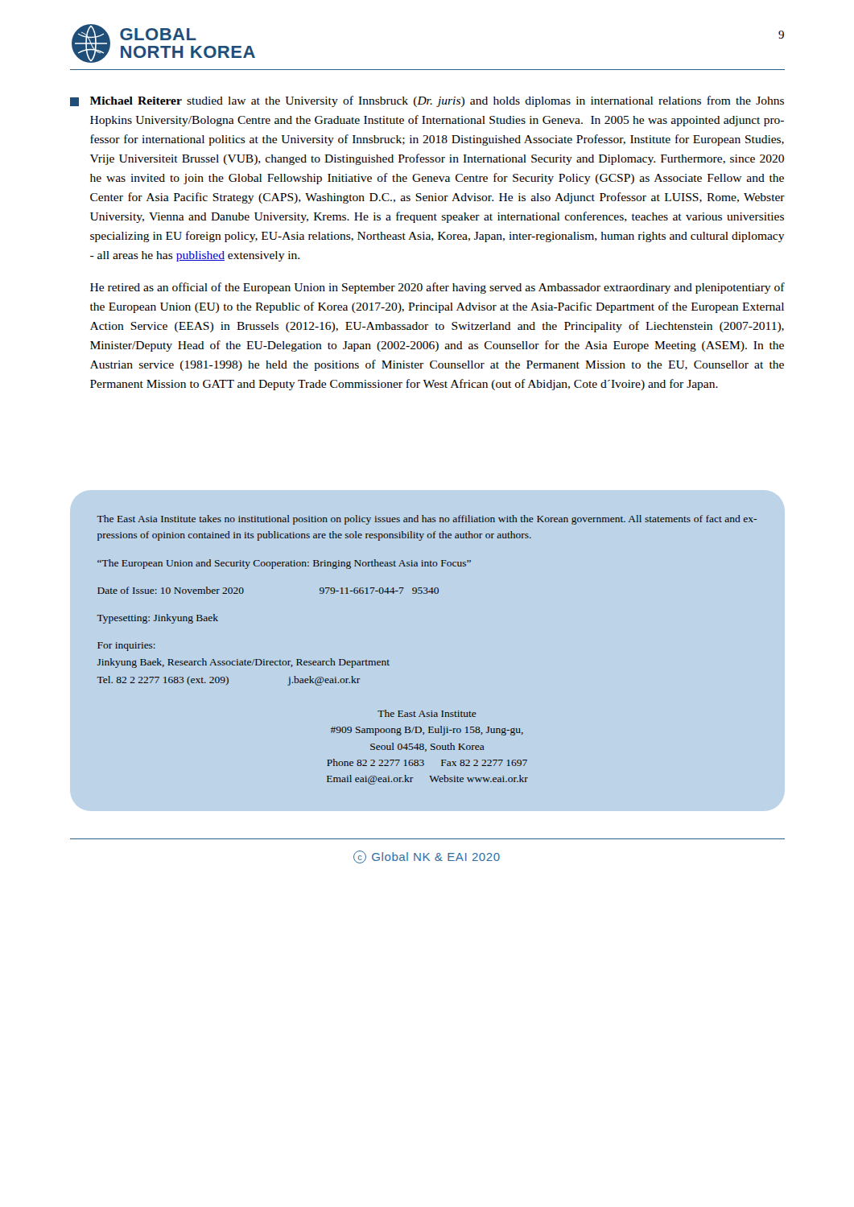GLOBAL NORTH KOREA
9
Michael Reiterer studied law at the University of Innsbruck (Dr. juris) and holds diplomas in international relations from the Johns Hopkins University/Bologna Centre and the Graduate Institute of International Studies in Geneva. In 2005 he was appointed adjunct professor for international politics at the University of Innsbruck; in 2018 Distinguished Associate Professor, Institute for European Studies, Vrije Universiteit Brussel (VUB), changed to Distinguished Professor in International Security and Diplomacy. Furthermore, since 2020 he was invited to join the Global Fellowship Initiative of the Geneva Centre for Security Policy (GCSP) as Associate Fellow and the Center for Asia Pacific Strategy (CAPS), Washington D.C., as Senior Advisor. He is also Adjunct Professor at LUISS, Rome, Webster University, Vienna and Danube University, Krems. He is a frequent speaker at international conferences, teaches at various universities specializing in EU foreign policy, EU-Asia relations, Northeast Asia, Korea, Japan, inter-regionalism, human rights and cultural diplomacy - all areas he has published extensively in.
He retired as an official of the European Union in September 2020 after having served as Ambassador extraordinary and plenipotentiary of the European Union (EU) to the Republic of Korea (2017-20), Principal Advisor at the Asia-Pacific Department of the European External Action Service (EEAS) in Brussels (2012-16), EU-Ambassador to Switzerland and the Principality of Liechtenstein (2007-2011), Minister/Deputy Head of the EU-Delegation to Japan (2002-2006) and as Counsellor for the Asia Europe Meeting (ASEM). In the Austrian service (1981-1998) he held the positions of Minister Counsellor at the Permanent Mission to the EU, Counsellor at the Permanent Mission to GATT and Deputy Trade Commissioner for West African (out of Abidjan, Cote d´Ivoire) and for Japan.
The East Asia Institute takes no institutional position on policy issues and has no affiliation with the Korean government. All statements of fact and expressions of opinion contained in its publications are the sole responsibility of the author or authors.
“The European Union and Security Cooperation: Bringing Northeast Asia into Focus”
Date of Issue: 10 November 2020 979-11-6617-044-7 95340
Typesetting: Jinkyung Baek
For inquiries:
Jinkyung Baek, Research Associate/Director, Research Department
Tel. 82 2 2277 1683 (ext. 209) j.baek@eai.or.kr
The East Asia Institute
#909 Sampoong B/D, Eulji-ro 158, Jung-gu,
Seoul 04548, South Korea
Phone 82 2 2277 1683 Fax 82 2 2277 1697
Email eai@eai.or.kr Website www.eai.or.kr
c Global NK & EAI 2020